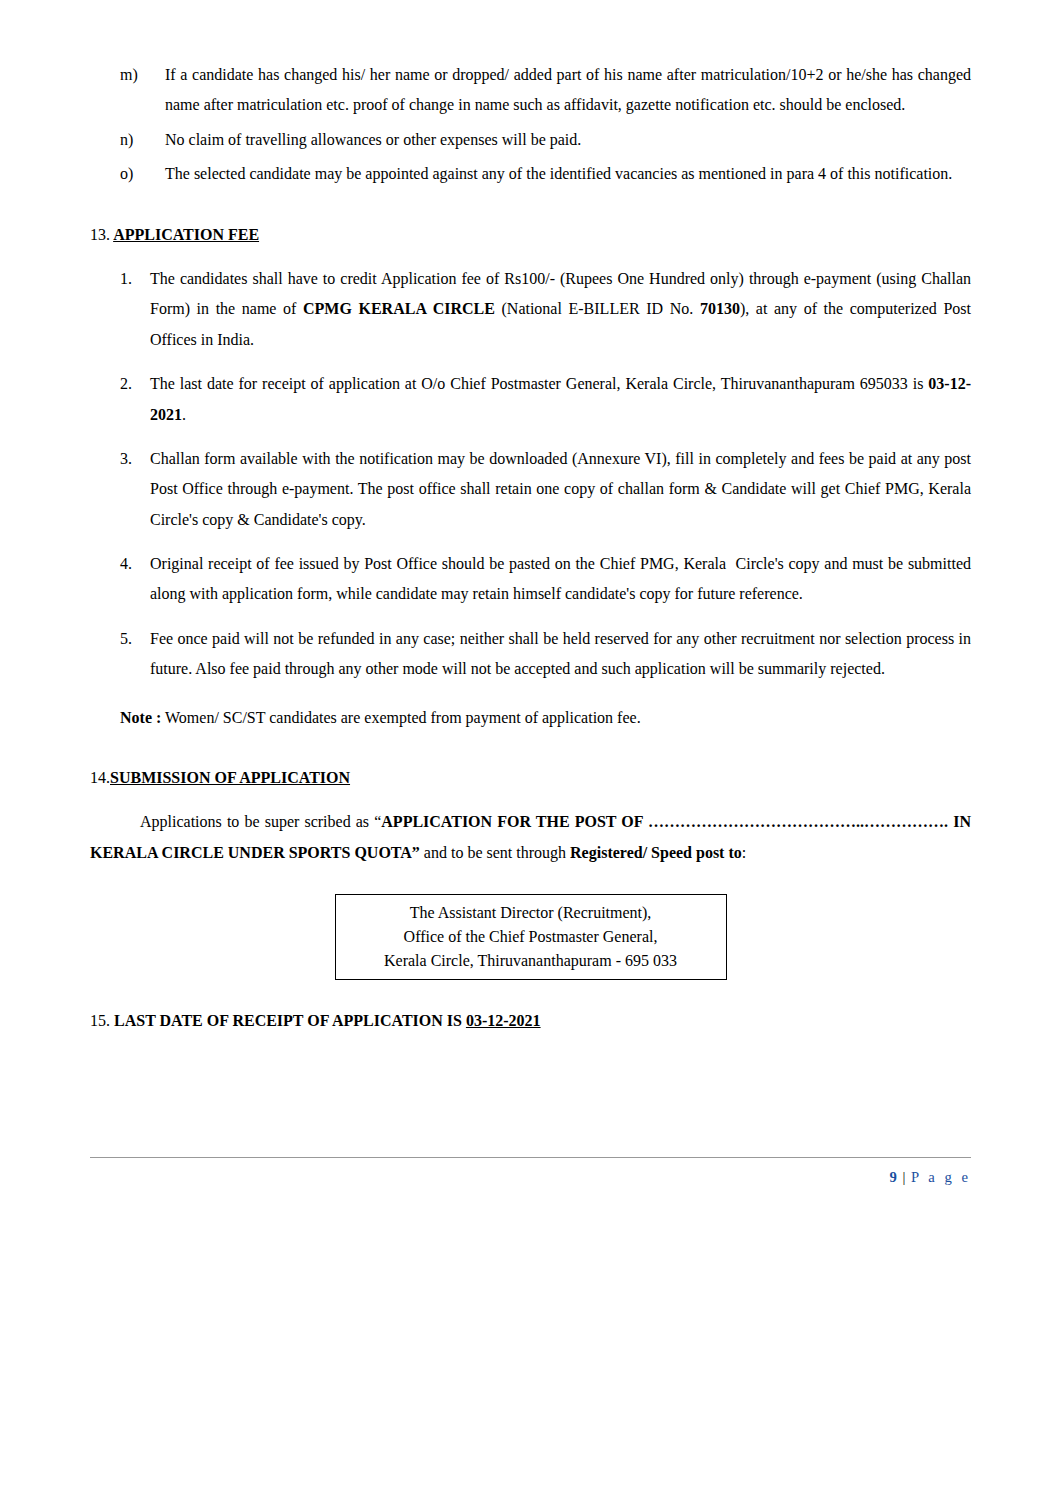m) If a candidate has changed his/ her name or dropped/ added part of his name after matriculation/10+2 or he/she has changed name after matriculation etc. proof of change in name such as affidavit, gazette notification etc. should be enclosed.
n) No claim of travelling allowances or other expenses will be paid.
o) The selected candidate may be appointed against any of the identified vacancies as mentioned in para 4 of this notification.
13. APPLICATION FEE
1. The candidates shall have to credit Application fee of Rs100/- (Rupees One Hundred only) through e-payment (using Challan Form) in the name of CPMG KERALA CIRCLE (National E-BILLER ID No. 70130), at any of the computerized Post Offices in India.
2. The last date for receipt of application at O/o Chief Postmaster General, Kerala Circle, Thiruvananthapuram 695033 is 03-12-2021.
3. Challan form available with the notification may be downloaded (Annexure VI), fill in completely and fees be paid at any post Post Office through e-payment. The post office shall retain one copy of challan form & Candidate will get Chief PMG, Kerala Circle's copy & Candidate's copy.
4. Original receipt of fee issued by Post Office should be pasted on the Chief PMG, Kerala Circle's copy and must be submitted along with application form, while candidate may retain himself candidate's copy for future reference.
5. Fee once paid will not be refunded in any case; neither shall be held reserved for any other recruitment nor selection process in future. Also fee paid through any other mode will not be accepted and such application will be summarily rejected.
Note : Women/ SC/ST candidates are exempted from payment of application fee.
14. SUBMISSION OF APPLICATION
Applications to be super scribed as “APPLICATION FOR THE POST OF …………………………………..……………. IN KERALA CIRCLE UNDER SPORTS QUOTA” and to be sent through Registered/ Speed post to:
The Assistant Director (Recruitment),
Office of the Chief Postmaster General,
Kerala Circle, Thiruvananthapuram - 695 033
15. LAST DATE OF RECEIPT OF APPLICATION IS 03-12-2021
9 | P a g e